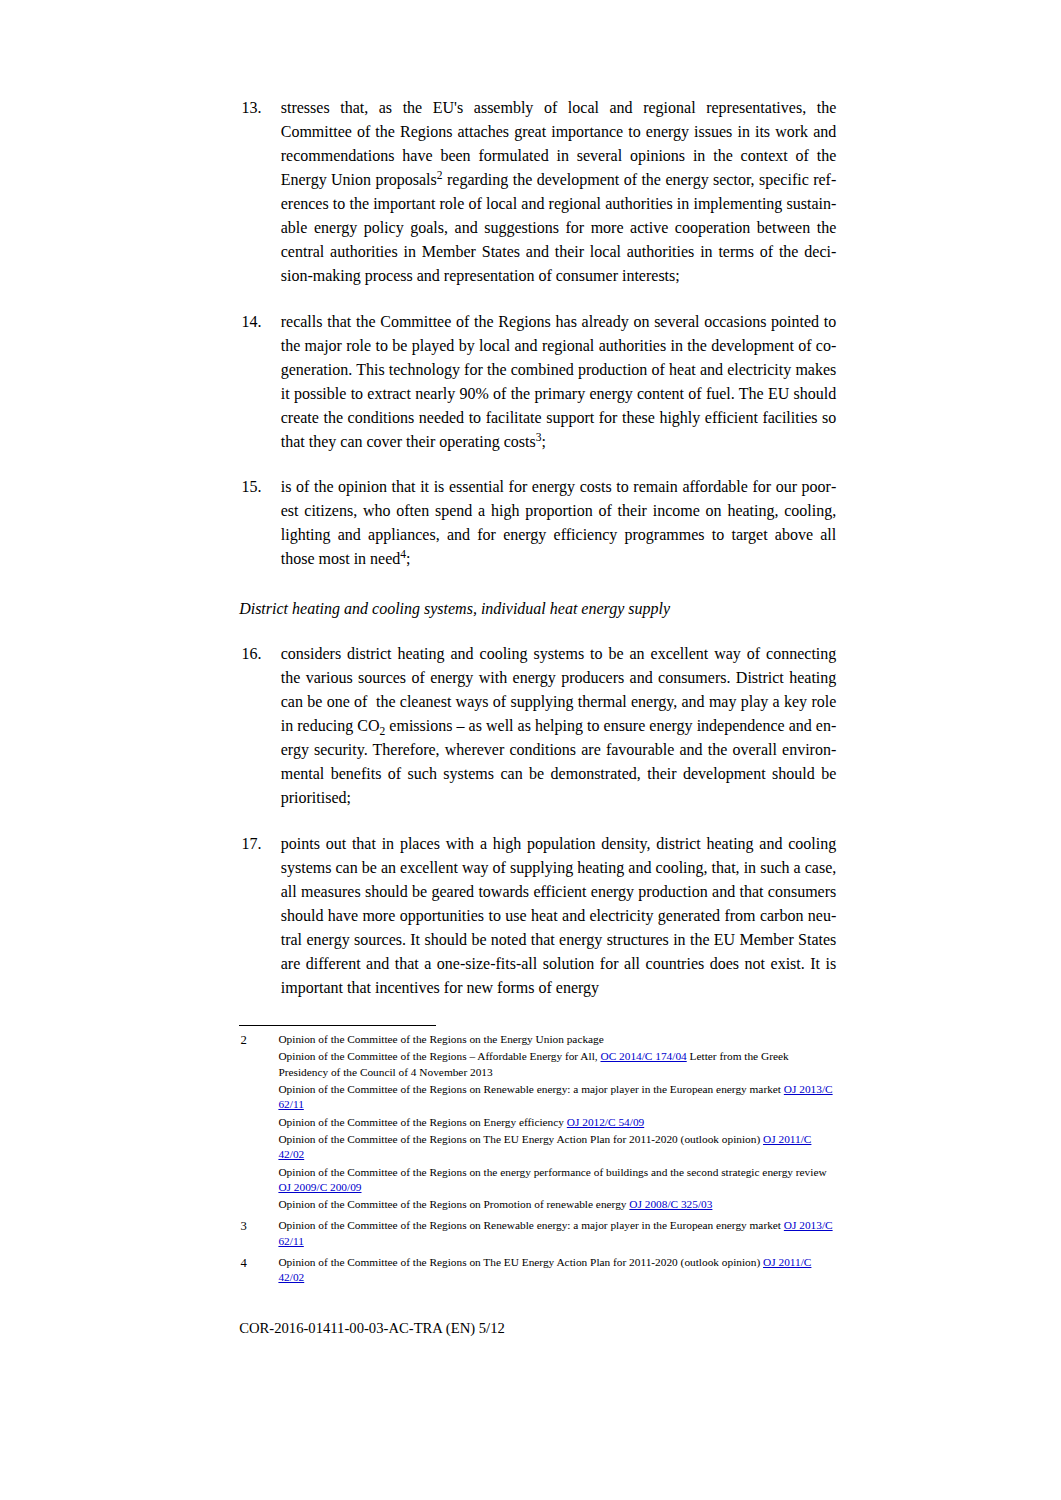13.
stresses that, as the EU's assembly of local and regional representatives, the Committee of the Regions attaches great importance to energy issues in its work and recommendations have been formulated in several opinions in the context of the Energy Union proposals2 regarding the development of the energy sector, specific references to the important role of local and regional authorities in implementing sustainable energy policy goals, and suggestions for more active cooperation between the central authorities in Member States and their local authorities in terms of the decision-making process and representation of consumer interests;
14.
recalls that the Committee of the Regions has already on several occasions pointed to the major role to be played by local and regional authorities in the development of cogeneration. This technology for the combined production of heat and electricity makes it possible to extract nearly 90% of the primary energy content of fuel. The EU should create the conditions needed to facilitate support for these highly efficient facilities so that they can cover their operating costs3;
15.
is of the opinion that it is essential for energy costs to remain affordable for our poorest citizens, who often spend a high proportion of their income on heating, cooling, lighting and appliances, and for energy efficiency programmes to target above all those most in need4;
District heating and cooling systems, individual heat energy supply
16.
considers district heating and cooling systems to be an excellent way of connecting the various sources of energy with energy producers and consumers. District heating can be one of the cleanest ways of supplying thermal energy, and may play a key role in reducing CO2 emissions – as well as helping to ensure energy independence and energy security. Therefore, wherever conditions are favourable and the overall environmental benefits of such systems can be demonstrated, their development should be prioritised;
17.
points out that in places with a high population density, district heating and cooling systems can be an excellent way of supplying heating and cooling, that, in such a case, all measures should be geared towards efficient energy production and that consumers should have more opportunities to use heat and electricity generated from carbon neutral energy sources. It should be noted that energy structures in the EU Member States are different and that a one-size-fits-all solution for all countries does not exist. It is important that incentives for new forms of energy
2
Opinion of the Committee of the Regions on the Energy Union package
Opinion of the Committee of the Regions – Affordable Energy for All, OC 2014/C 174/04 Letter from the Greek Presidency of the Council of 4 November 2013
Opinion of the Committee of the Regions on Renewable energy: a major player in the European energy market OJ 2013/C 62/11
Opinion of the Committee of the Regions on Energy efficiency OJ 2012/C 54/09
Opinion of the Committee of the Regions on The EU Energy Action Plan for 2011-2020 (outlook opinion) OJ 2011/C 42/02
Opinion of the Committee of the Regions on the energy performance of buildings and the second strategic energy review OJ 2009/C 200/09
Opinion of the Committee of the Regions on Promotion of renewable energy OJ 2008/C 325/03
3
Opinion of the Committee of the Regions on Renewable energy: a major player in the European energy market OJ 2013/C 62/11
4
Opinion of the Committee of the Regions on The EU Energy Action Plan for 2011-2020 (outlook opinion) OJ 2011/C 42/02
COR-2016-01411-00-03-AC-TRA (EN) 5/12